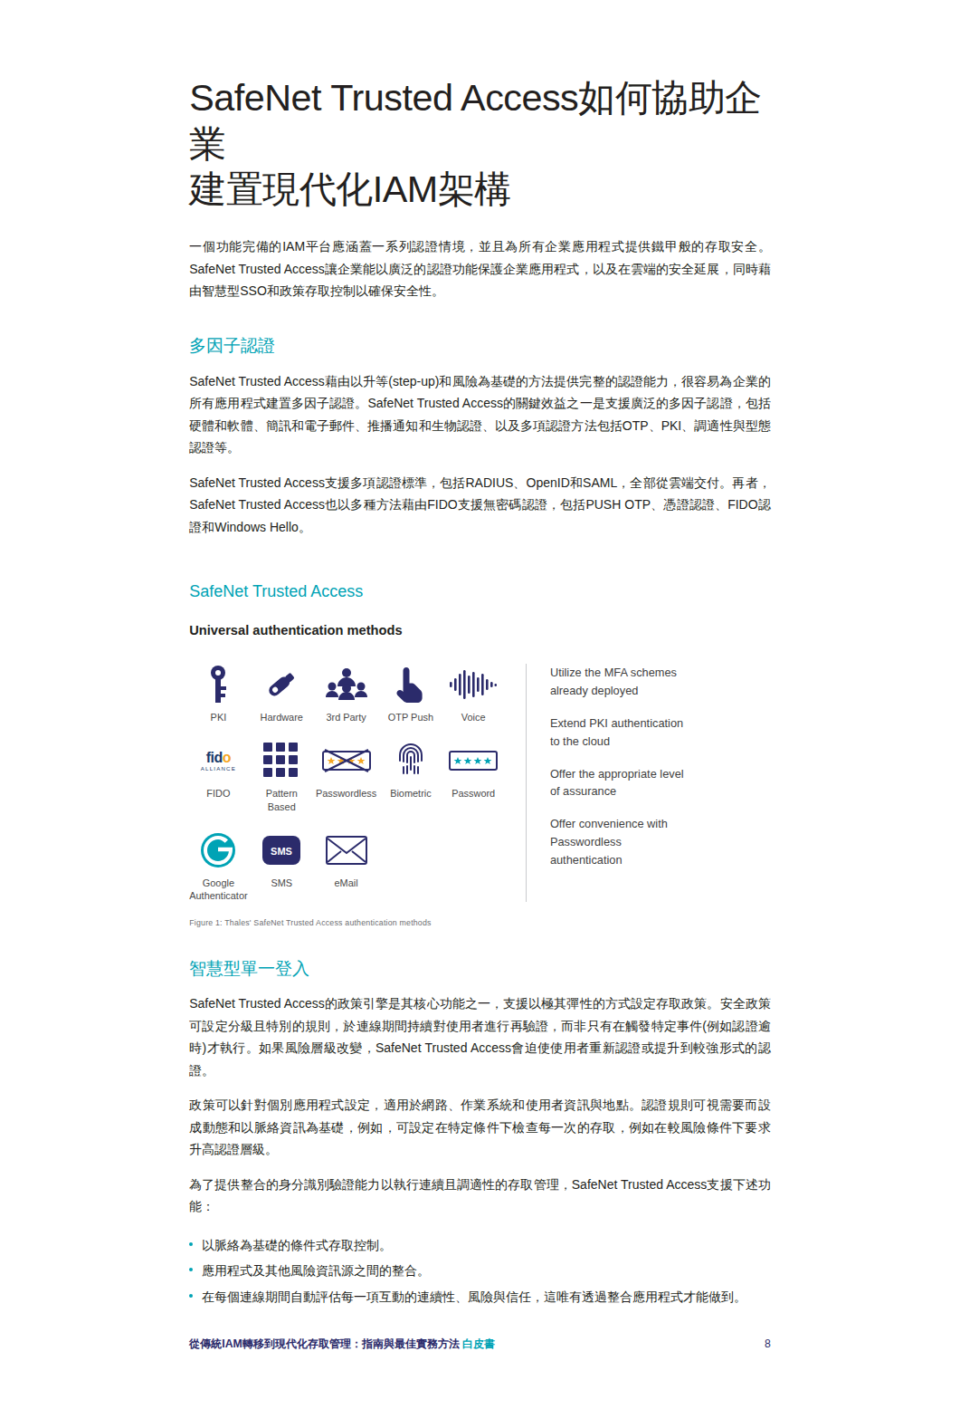SafeNet Trusted Access如何協助企業
建置現代化IAM架構
一個功能完備的IAM平台應涵蓋一系列認證情境，並且為所有企業應用程式提供鐵甲般的存取安全。SafeNet Trusted Access讓企業能以廣泛的認證功能保護企業應用程式，以及在雲端的安全延展，同時藉由智慧型SSO和政策存取控制以確保安全性。
多因子認證
SafeNet Trusted Access藉由以升等(step-up)和風險為基礎的方法提供完整的認證能力，很容易為企業的所有應用程式建置多因子認證。SafeNet Trusted Access的關鍵效益之一是支援廣泛的多因子認證，包括硬體和軟體、簡訊和電子郵件、推播通知和生物認證、以及多項認證方法包括OTP、PKI、調適性與型態認證等。
SafeNet Trusted Access支援多項認證標準，包括RADIUS、OpenID和SAML，全部從雲端交付。再者，SafeNet Trusted Access也以多種方法藉由FIDO支援無密碼認證，包括PUSH OTP、憑證認證、FIDO認證和Windows Hello。
SafeNet Trusted Access
Universal authentication methods
PKI
Hardware
3rd Party
OTP Push
Voice
fido
ALLIANCE
FIDO
Pattern Based
Passwordless
Biometric
Password
Google
Authenticator
SMS
SMS
eMail
Utilize the MFA schemes
already deployed
Extend PKI authentication
to the cloud
Offer the appropriate level
of assurance
Offer convenience with
Passwordless
authentication
Figure 1: Thales' SafeNet Trusted Access authentication methods
智慧型單一登入
SafeNet Trusted Access的政策引擎是其核心功能之一，支援以極其彈性的方式設定存取政策。安全政策可設定分級且特別的規則，於連線期間持續對使用者進行再驗證，而非只有在觸發特定事件(例如認證逾時)才執行。如果風險層級改變，SafeNet Trusted Access會迫使使用者重新認證或提升到較強形式的認證。
政策可以針對個別應用程式設定，適用於網路、作業系統和使用者資訊與地點。認證規則可視需要而設成動態和以脈絡資訊為基礎，例如，可設定在特定條件下檢查每一次的存取，例如在較風險條件下要求升高認證層級。
為了提供整合的身分識別驗證能力以執行連續且調適性的存取管理，SafeNet Trusted Access支援下述功能：
以脈絡為基礎的條件式存取控制。
應用程式及其他風險資訊源之間的整合。
在每個連線期間自動評估每一項互動的連續性、風險與信任，這唯有透過整合應用程式才能做到。
從傳統IAM轉移到現代化存取管理：指南與最佳實務方法 白皮書
8